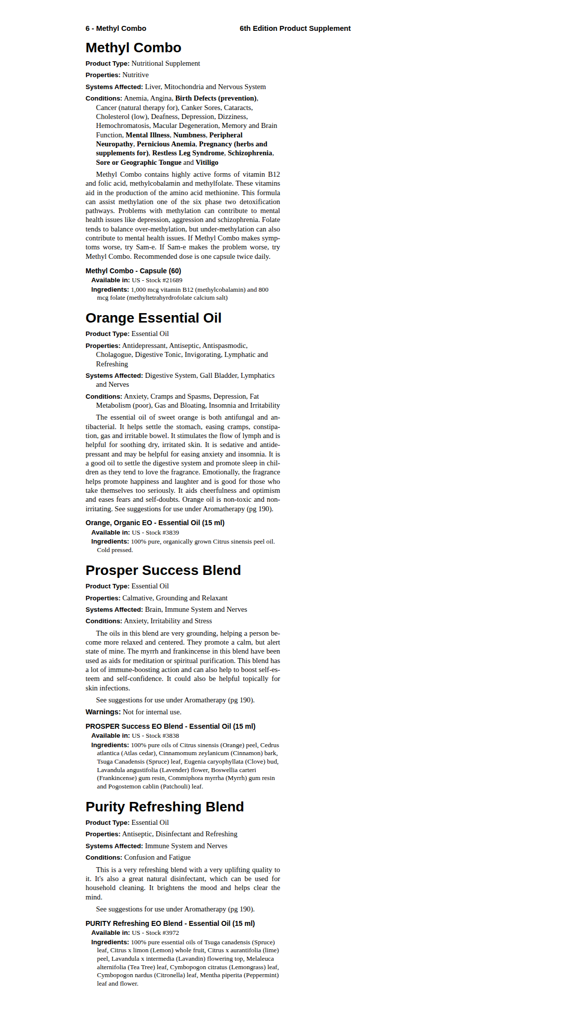6 - Methyl Combo
6th Edition Product Supplement
Methyl Combo
Product Type: Nutritional Supplement
Properties: Nutritive
Systems Affected: Liver, Mitochondria and Nervous System
Conditions: Anemia, Angina, Birth Defects (prevention), Cancer (natural therapy for), Canker Sores, Cataracts, Cholesterol (low), Deafness, Depression, Dizziness, Hemochromatosis, Macular Degeneration, Memory and Brain Function, Mental Illness, Numbness, Peripheral Neuropathy, Pernicious Anemia, Pregnancy (herbs and supplements for), Restless Leg Syndrome, Schizophrenia, Sore or Geographic Tongue and Vitiligo
Methyl Combo contains highly active forms of vitamin B12 and folic acid, methylcobalamin and methylfolate. These vitamins aid in the production of the amino acid methionine. This formula can assist methylation one of the six phase two detoxification pathways. Problems with methylation can contribute to mental health issues like depression, aggression and schizophrenia. Folate tends to balance over-methylation, but under-methylation can also contribute to mental health issues. If Methyl Combo makes symptoms worse, try Sam-e. If Sam-e makes the problem worse, try Methyl Combo. Recommended dose is one capsule twice daily.
Methyl Combo - Capsule (60)
Available in: US - Stock #21689
Ingredients: 1,000 mcg vitamin B12 (methylcobalamin) and 800 mcg folate (methyltetrahyrdrofolate calcium salt)
Orange Essential Oil
Product Type: Essential Oil
Properties: Antidepressant, Antiseptic, Antispasmodic, Cholagogue, Digestive Tonic, Invigorating, Lymphatic and Refreshing
Systems Affected: Digestive System, Gall Bladder, Lymphatics and Nerves
Conditions: Anxiety, Cramps and Spasms, Depression, Fat Metabolism (poor), Gas and Bloating, Insomnia and Irritability
The essential oil of sweet orange is both antifungal and antibacterial. It helps settle the stomach, easing cramps, constipation, gas and irritable bowel. It stimulates the flow of lymph and is helpful for soothing dry, irritated skin. It is sedative and antidepressant and may be helpful for easing anxiety and insomnia. It is a good oil to settle the digestive system and promote sleep in children as they tend to love the fragrance. Emotionally, the fragrance helps promote happiness and laughter and is good for those who take themselves too seriously. It aids cheerfulness and optimism and eases fears and self-doubts. Orange oil is non-toxic and non-irritating. See suggestions for use under Aromatherapy (pg 190).
Orange, Organic EO - Essential Oil (15 ml)
Available in: US - Stock #3839
Ingredients: 100% pure, organically grown Citrus sinensis peel oil. Cold pressed.
Prosper Success Blend
Product Type: Essential Oil
Properties: Calmative, Grounding and Relaxant
Systems Affected: Brain, Immune System and Nerves
Conditions: Anxiety, Irritability and Stress
The oils in this blend are very grounding, helping a person become more relaxed and centered. They promote a calm, but alert state of mine. The myrrh and frankincense in this blend have been used as aids for meditation or spiritual purification. This blend has a lot of immune-boosting action and can also help to boost self-esteem and self-confidence. It could also be helpful topically for skin infections.
See suggestions for use under Aromatherapy (pg 190).
Warnings: Not for internal use.
PROSPER Success EO Blend - Essential Oil (15 ml)
Available in: US - Stock #3838
Ingredients: 100% pure oils of Citrus sinensis (Orange) peel, Cedrus atlantica (Atlas cedar), Cinnamomum zeylanicum (Cinnamon) bark, Tsuga Canadensis (Spruce) leaf, Eugenia caryophyllata (Clove) bud, Lavandula angustifolia (Lavender) flower, Boswellia carteri (Frankincense) gum resin, Commiphora myrrha (Myrrh) gum resin and Pogostemon cablin (Patchouli) leaf.
Purity Refreshing Blend
Product Type: Essential Oil
Properties: Antiseptic, Disinfectant and Refreshing
Systems Affected: Immune System and Nerves
Conditions: Confusion and Fatigue
This is a very refreshing blend with a very uplifting quality to it. It's also a great natural disinfectant, which can be used for household cleaning. It brightens the mood and helps clear the mind.
See suggestions for use under Aromatherapy (pg 190).
PURITY Refreshing EO Blend - Essential Oil (15 ml)
Available in: US - Stock #3972
Ingredients: 100% pure essential oils of Tsuga canadensis (Spruce) leaf, Citrus x limon (Lemon) whole fruit, Citrus x aurantifolia (lime) peel, Lavandula x intermedia (Lavandin) flowering top, Melaleuca alternifolia (Tea Tree) leaf, Cymbopogon citratus (Lemongrass) leaf, Cymbopogon nardus (Citronella) leaf, Mentha piperita (Peppermint) leaf and flower.